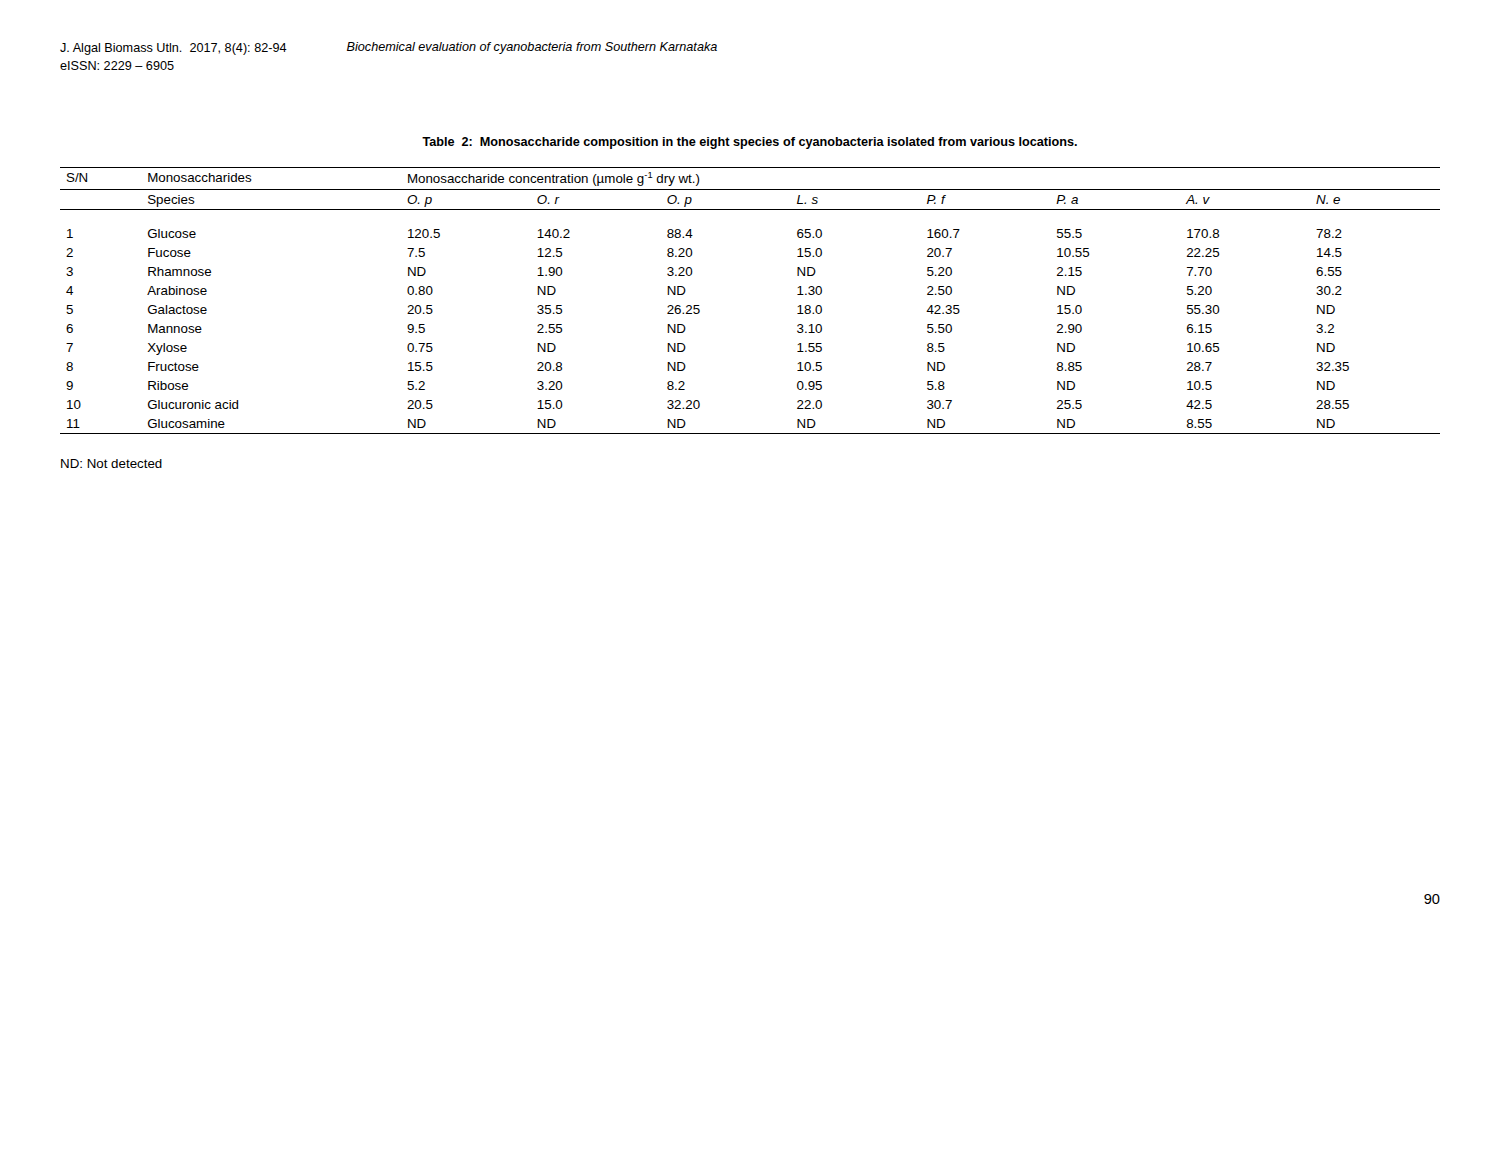J. Algal Biomass Utln. 2017, 8(4): 82-94
eISSN: 2229 – 6905
Biochemical evaluation of cyanobacteria from Southern Karnataka
Table 2: Monosaccharide composition in the eight species of cyanobacteria isolated from various locations.
| S/N | Monosaccharides | Monosaccharide concentration (µmole g -1 dry wt.) |
| --- | --- | --- |
| | Species | O. p | O. r | O. p | L. s | P. f | P. a | A. v | N. e |
| 1 | Glucose | 120.5 | 140.2 | 88.4 | 65.0 | 160.7 | 55.5 | 170.8 | 78.2 |
| 2 | Fucose | 7.5 | 12.5 | 8.20 | 15.0 | 20.7 | 10.55 | 22.25 | 14.5 |
| 3 | Rhamnose | ND | 1.90 | 3.20 | ND | 5.20 | 2.15 | 7.70 | 6.55 |
| 4 | Arabinose | 0.80 | ND | ND | 1.30 | 2.50 | ND | 5.20 | 30.2 |
| 5 | Galactose | 20.5 | 35.5 | 26.25 | 18.0 | 42.35 | 15.0 | 55.30 | ND |
| 6 | Mannose | 9.5 | 2.55 | ND | 3.10 | 5.50 | 2.90 | 6.15 | 3.2 |
| 7 | Xylose | 0.75 | ND | ND | 1.55 | 8.5 | ND | 10.65 | ND |
| 8 | Fructose | 15.5 | 20.8 | ND | 10.5 | ND | 8.85 | 28.7 | 32.35 |
| 9 | Ribose | 5.2 | 3.20 | 8.2 | 0.95 | 5.8 | ND | 10.5 | ND |
| 10 | Glucuronic acid | 20.5 | 15.0 | 32.20 | 22.0 | 30.7 | 25.5 | 42.5 | 28.55 |
| 11 | Glucosamine | ND | ND | ND | ND | ND | ND | 8.55 | ND |
ND: Not detected
90